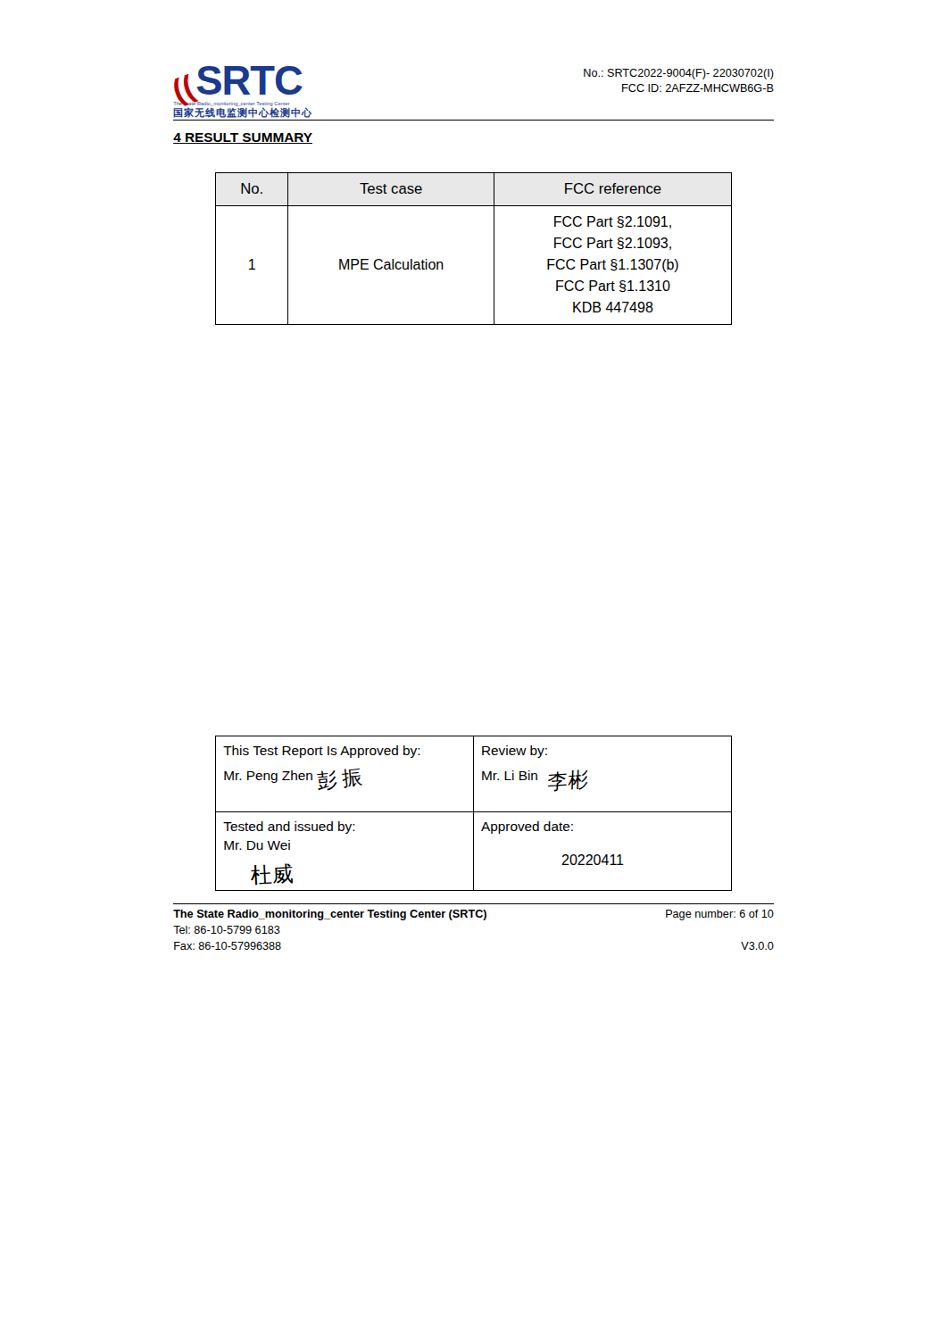((SRTC
The State Radio_monitoring_center Testing Center
国家无线电监测中心检测中心
No.: SRTC2022-9004(F)- 22030702(I)
FCC ID: 2AFZZ-MHCWB6G-B
4 RESULT SUMMARY
| No. | Test case | FCC reference |
| --- | --- | --- |
| 1 | MPE Calculation | FCC Part §2.1091, FCC Part §2.1093, FCC Part §1.1307(b) FCC Part §1.1310 KDB 447498 |
| This Test Report Is Approved by: Mr. Peng Zhen 彭 振 | Review by: Mr. Li Bin 李彬 |
| Tested and issued by: Mr. Du Wei 杜威 | Approved date: 20220411 |
The State Radio_monitoring_center Testing Center (SRTC)
Tel: 86-10-5799 6183
Fax: 86-10-57996388
Page number: 6 of 10
V3.0.0